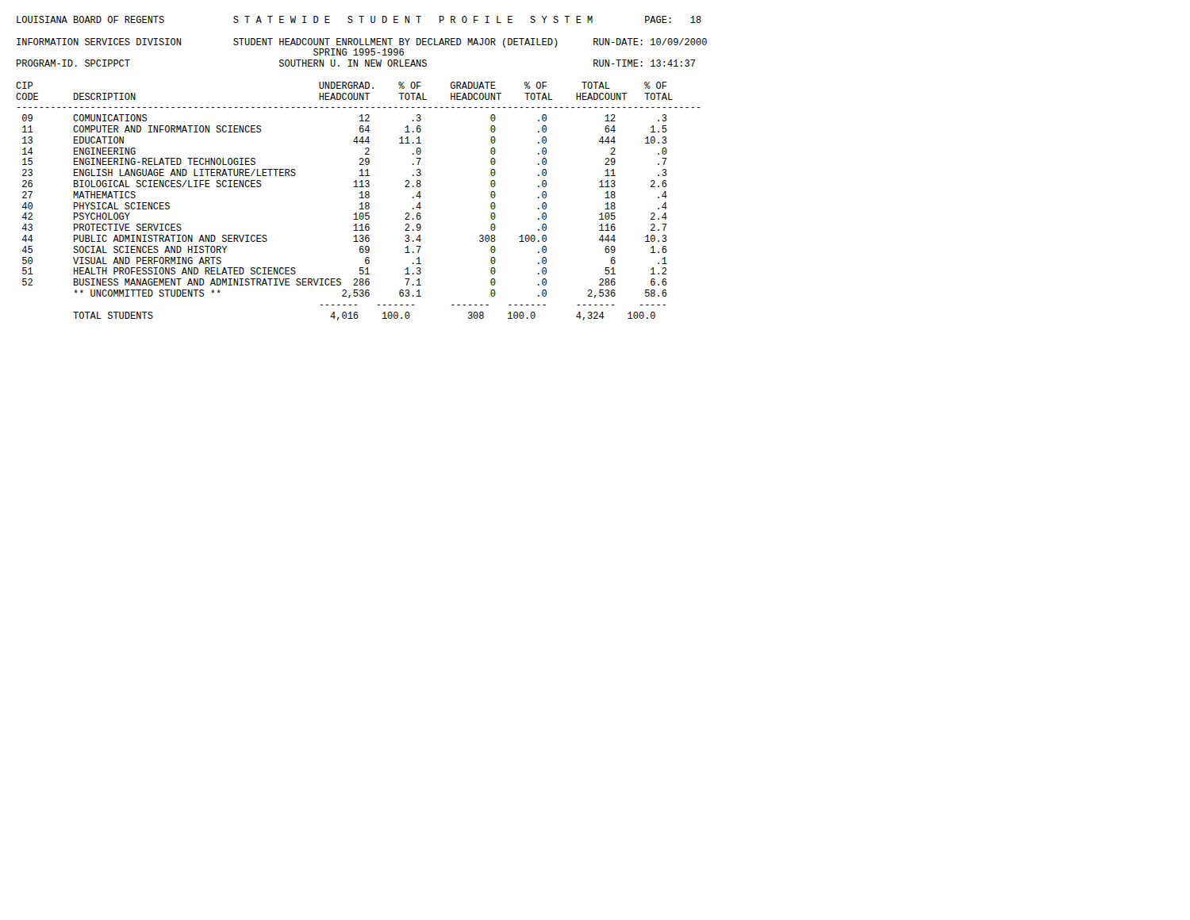LOUISIANA BOARD OF REGENTS            S T A T E W I D E   S T U D E N T   P R O F I L E   S Y S T E M         PAGE:   18

INFORMATION SERVICES DIVISION         STUDENT HEADCOUNT ENROLLMENT BY DECLARED MAJOR (DETAILED)      RUN-DATE: 10/09/2000
                                                    SPRING 1995-1996
PROGRAM-ID. SPCIPPCT                          SOUTHERN U. IN NEW ORLEANS                             RUN-TIME: 13:41:37

CIP                                                  UNDERGRAD.    % OF     GRADUATE     % OF      TOTAL      % OF
CODE      DESCRIPTION                                HEADCOUNT     TOTAL    HEADCOUNT    TOTAL    HEADCOUNT   TOTAL
------------------------------------------------------------------------------------------------------------------------
 09       COMUNICATIONS                                     12       .3            0       .0          12       .3
 11       COMPUTER AND INFORMATION SCIENCES                 64      1.6            0       .0          64      1.5
 13       EDUCATION                                        444     11.1            0       .0         444     10.3
 14       ENGINEERING                                        2       .0            0       .0           2       .0
 15       ENGINEERING-RELATED TECHNOLOGIES                  29       .7            0       .0          29       .7
 23       ENGLISH LANGUAGE AND LITERATURE/LETTERS           11       .3            0       .0          11       .3
 26       BIOLOGICAL SCIENCES/LIFE SCIENCES                113      2.8            0       .0         113      2.6
 27       MATHEMATICS                                       18       .4            0       .0          18       .4
 40       PHYSICAL SCIENCES                                 18       .4            0       .0          18       .4
 42       PSYCHOLOGY                                       105      2.6            0       .0         105      2.4
 43       PROTECTIVE SERVICES                              116      2.9            0       .0         116      2.7
 44       PUBLIC ADMINISTRATION AND SERVICES               136      3.4          308    100.0         444     10.3
 45       SOCIAL SCIENCES AND HISTORY                       69      1.7            0       .0          69      1.6
 50       VISUAL AND PERFORMING ARTS                         6       .1            0       .0           6       .1
 51       HEALTH PROFESSIONS AND RELATED SCIENCES           51      1.3            0       .0          51      1.2
 52       BUSINESS MANAGEMENT AND ADMINISTRATIVE SERVICES  286      7.1            0       .0         286      6.6
          ** UNCOMMITTED STUDENTS **                     2,536     63.1            0       .0       2,536     58.6
                                                     -------   -------      -------   -------     -------    -----
          TOTAL STUDENTS                               4,016    100.0          308    100.0       4,324    100.0